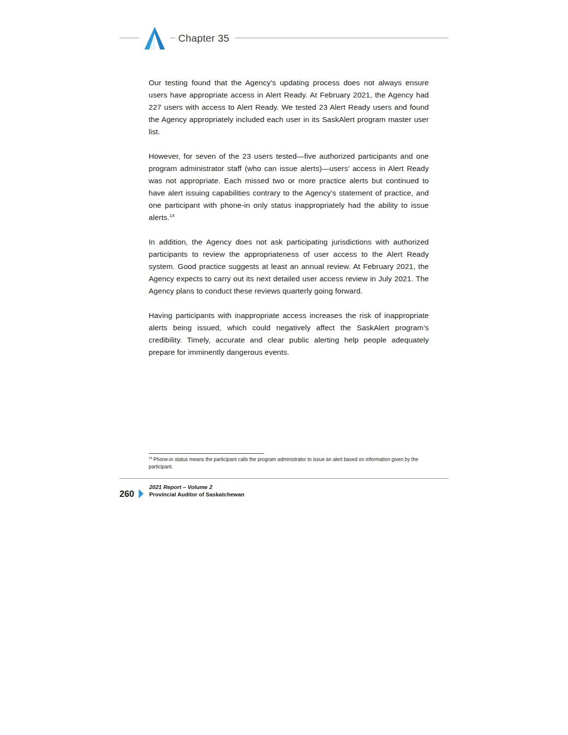Chapter 35
Our testing found that the Agency’s updating process does not always ensure users have appropriate access in Alert Ready. At February 2021, the Agency had 227 users with access to Alert Ready. We tested 23 Alert Ready users and found the Agency appropriately included each user in its SaskAlert program master user list.
However, for seven of the 23 users tested—five authorized participants and one program administrator staff (who can issue alerts)—users’ access in Alert Ready was not appropriate. Each missed two or more practice alerts but continued to have alert issuing capabilities contrary to the Agency’s statement of practice, and one participant with phone-in only status inappropriately had the ability to issue alerts.14
In addition, the Agency does not ask participating jurisdictions with authorized participants to review the appropriateness of user access to the Alert Ready system. Good practice suggests at least an annual review. At February 2021, the Agency expects to carry out its next detailed user access review in July 2021. The Agency plans to conduct these reviews quarterly going forward.
Having participants with inappropriate access increases the risk of inappropriate alerts being issued, which could negatively affect the SaskAlert program’s credibility. Timely, accurate and clear public alerting help people adequately prepare for imminently dangerous events.
14 Phone-in status means the participant calls the program administrator to issue an alert based on information given by the participant.
260
2021 Report – Volume 2
Provincial Auditor of Saskatchewan